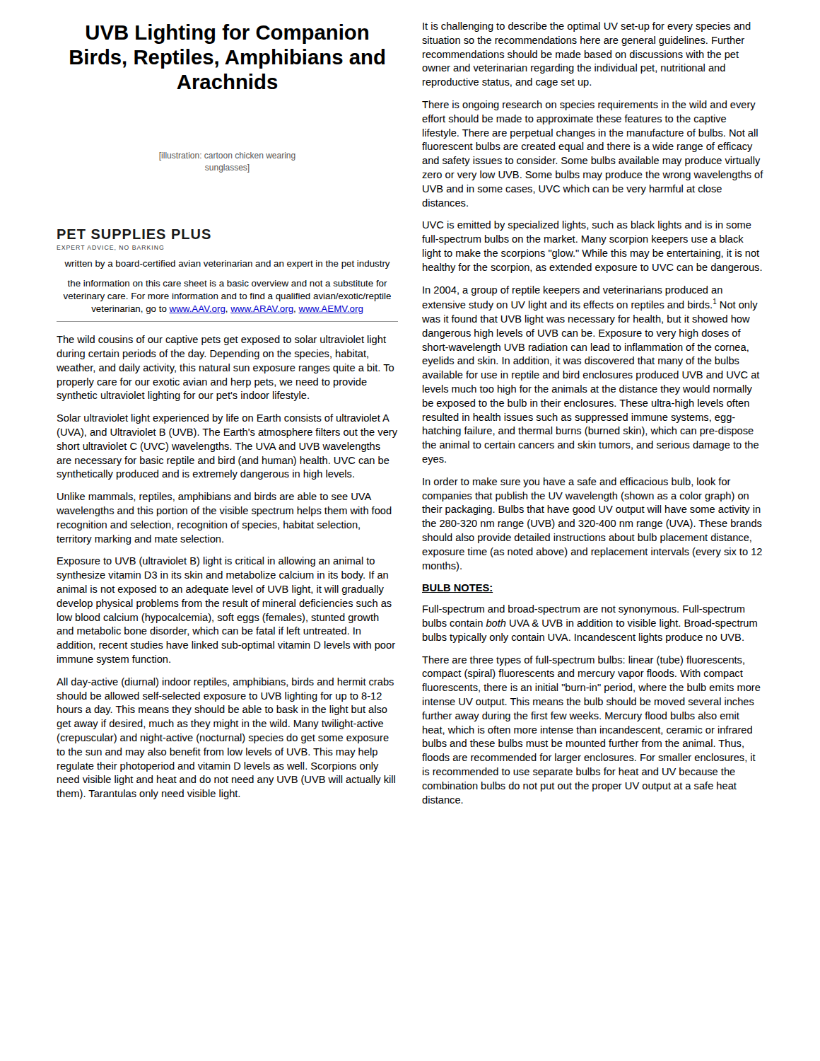UVB Lighting for Companion Birds, Reptiles, Amphibians and Arachnids
[illustration: cartoon chicken wearing sunglasses]
PET SUPPLIES PLUS
EXPERT ADVICE, NO BARKING
written by a board-certified avian veterinarian and an expert in the pet industry
the information on this care sheet is a basic overview and not a substitute for veterinary care. For more information and to find a qualified avian/exotic/reptile veterinarian, go to www.AAV.org, www.ARAV.org, www.AEMV.org
The wild cousins of our captive pets get exposed to solar ultraviolet light during certain periods of the day. Depending on the species, habitat, weather, and daily activity, this natural sun exposure ranges quite a bit. To properly care for our exotic avian and herp pets, we need to provide synthetic ultraviolet lighting for our pet's indoor lifestyle.
Solar ultraviolet light experienced by life on Earth consists of ultraviolet A (UVA), and Ultraviolet B (UVB). The Earth's atmosphere filters out the very short ultraviolet C (UVC) wavelengths. The UVA and UVB wavelengths are necessary for basic reptile and bird (and human) health. UVC can be synthetically produced and is extremely dangerous in high levels.
Unlike mammals, reptiles, amphibians and birds are able to see UVA wavelengths and this portion of the visible spectrum helps them with food recognition and selection, recognition of species, habitat selection, territory marking and mate selection.
Exposure to UVB (ultraviolet B) light is critical in allowing an animal to synthesize vitamin D3 in its skin and metabolize calcium in its body. If an animal is not exposed to an adequate level of UVB light, it will gradually develop physical problems from the result of mineral deficiencies such as low blood calcium (hypocalcemia), soft eggs (females), stunted growth and metabolic bone disorder, which can be fatal if left untreated. In addition, recent studies have linked sub-optimal vitamin D levels with poor immune system function.
All day-active (diurnal) indoor reptiles, amphibians, birds and hermit crabs should be allowed self-selected exposure to UVB lighting for up to 8-12 hours a day. This means they should be able to bask in the light but also get away if desired, much as they might in the wild. Many twilight-active (crepuscular) and night-active (nocturnal) species do get some exposure to the sun and may also benefit from low levels of UVB. This may help regulate their photoperiod and vitamin D levels as well. Scorpions only need visible light and heat and do not need any UVB (UVB will actually kill them). Tarantulas only need visible light.
It is challenging to describe the optimal UV set-up for every species and situation so the recommendations here are general guidelines. Further recommendations should be made based on discussions with the pet owner and veterinarian regarding the individual pet, nutritional and reproductive status, and cage set up.
There is ongoing research on species requirements in the wild and every effort should be made to approximate these features to the captive lifestyle. There are perpetual changes in the manufacture of bulbs. Not all fluorescent bulbs are created equal and there is a wide range of efficacy and safety issues to consider. Some bulbs available may produce virtually zero or very low UVB. Some bulbs may produce the wrong wavelengths of UVB and in some cases, UVC which can be very harmful at close distances.
UVC is emitted by specialized lights, such as black lights and is in some full-spectrum bulbs on the market. Many scorpion keepers use a black light to make the scorpions "glow." While this may be entertaining, it is not healthy for the scorpion, as extended exposure to UVC can be dangerous.
In 2004, a group of reptile keepers and veterinarians produced an extensive study on UV light and its effects on reptiles and birds.1 Not only was it found that UVB light was necessary for health, but it showed how dangerous high levels of UVB can be. Exposure to very high doses of short-wavelength UVB radiation can lead to inflammation of the cornea, eyelids and skin. In addition, it was discovered that many of the bulbs available for use in reptile and bird enclosures produced UVB and UVC at levels much too high for the animals at the distance they would normally be exposed to the bulb in their enclosures. These ultra-high levels often resulted in health issues such as suppressed immune systems, egg-hatching failure, and thermal burns (burned skin), which can pre-dispose the animal to certain cancers and skin tumors, and serious damage to the eyes.
In order to make sure you have a safe and efficacious bulb, look for companies that publish the UV wavelength (shown as a color graph) on their packaging. Bulbs that have good UV output will have some activity in the 280-320 nm range (UVB) and 320-400 nm range (UVA). These brands should also provide detailed instructions about bulb placement distance, exposure time (as noted above) and replacement intervals (every six to 12 months).
BULB NOTES:
Full-spectrum and broad-spectrum are not synonymous. Full-spectrum bulbs contain both UVA & UVB in addition to visible light. Broad-spectrum bulbs typically only contain UVA. Incandescent lights produce no UVB.
There are three types of full-spectrum bulbs: linear (tube) fluorescents, compact (spiral) fluorescents and mercury vapor floods. With compact fluorescents, there is an initial "burn-in" period, where the bulb emits more intense UV output. This means the bulb should be moved several inches further away during the first few weeks. Mercury flood bulbs also emit heat, which is often more intense than incandescent, ceramic or infrared bulbs and these bulbs must be mounted further from the animal. Thus, floods are recommended for larger enclosures. For smaller enclosures, it is recommended to use separate bulbs for heat and UV because the combination bulbs do not put out the proper UV output at a safe heat distance.